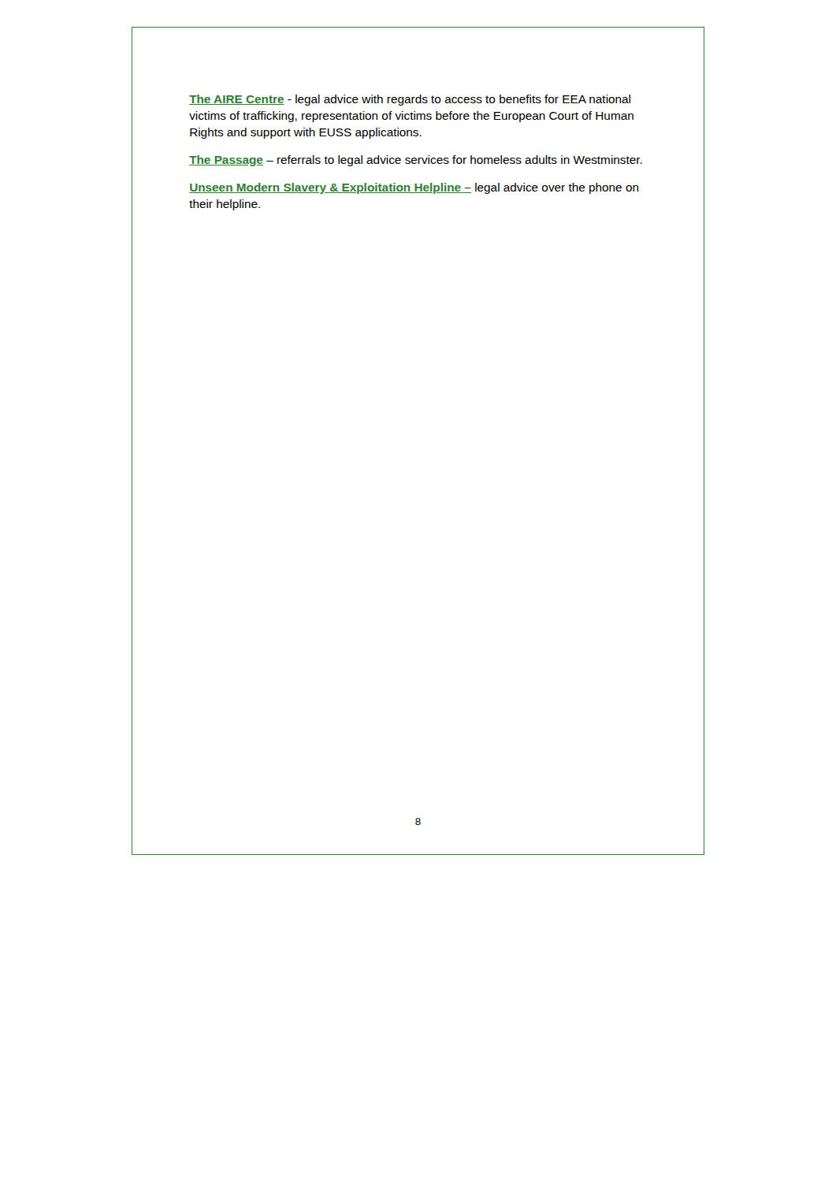The AIRE Centre - legal advice with regards to access to benefits for EEA national victims of trafficking, representation of victims before the European Court of Human Rights and support with EUSS applications.
The Passage – referrals to legal advice services for homeless adults in Westminster.
Unseen Modern Slavery & Exploitation Helpline – legal advice over the phone on their helpline.
8